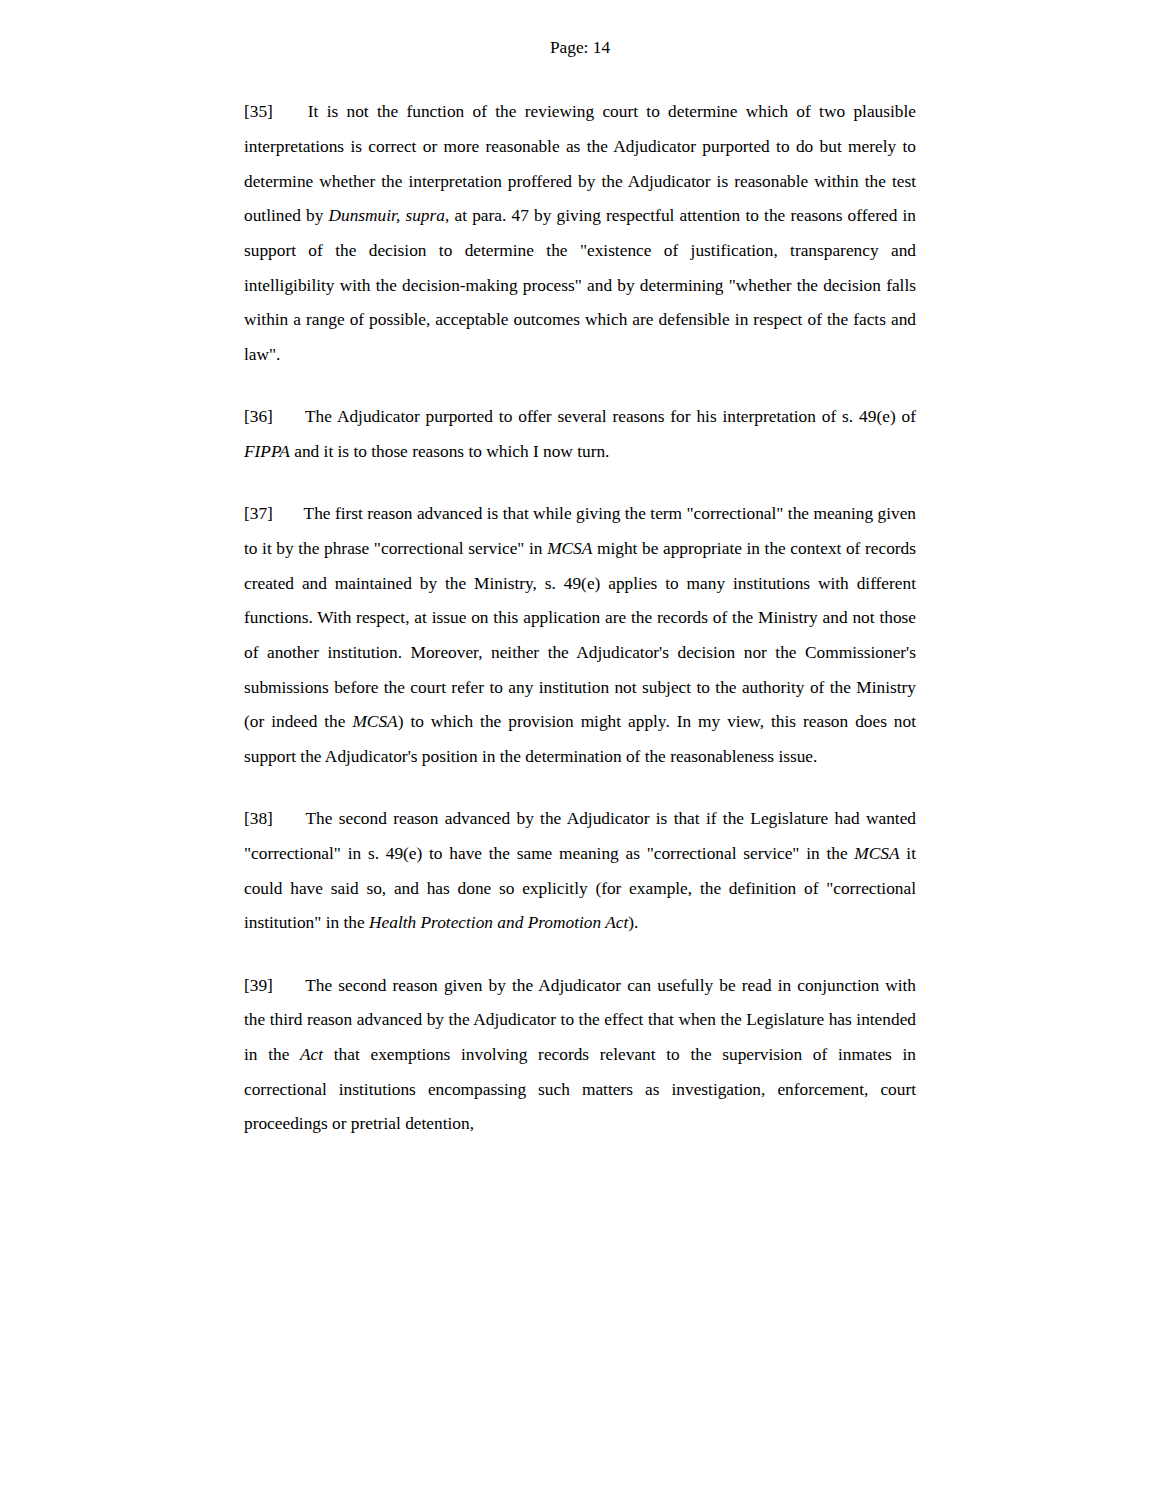Page: 14
[35] It is not the function of the reviewing court to determine which of two plausible interpretations is correct or more reasonable as the Adjudicator purported to do but merely to determine whether the interpretation proffered by the Adjudicator is reasonable within the test outlined by Dunsmuir, supra, at para. 47 by giving respectful attention to the reasons offered in support of the decision to determine the "existence of justification, transparency and intelligibility with the decision-making process" and by determining "whether the decision falls within a range of possible, acceptable outcomes which are defensible in respect of the facts and law".
[36] The Adjudicator purported to offer several reasons for his interpretation of s. 49(e) of FIPPA and it is to those reasons to which I now turn.
[37] The first reason advanced is that while giving the term "correctional" the meaning given to it by the phrase "correctional service" in MCSA might be appropriate in the context of records created and maintained by the Ministry, s. 49(e) applies to many institutions with different functions. With respect, at issue on this application are the records of the Ministry and not those of another institution. Moreover, neither the Adjudicator's decision nor the Commissioner's submissions before the court refer to any institution not subject to the authority of the Ministry (or indeed the MCSA) to which the provision might apply. In my view, this reason does not support the Adjudicator's position in the determination of the reasonableness issue.
[38] The second reason advanced by the Adjudicator is that if the Legislature had wanted "correctional" in s. 49(e) to have the same meaning as "correctional service" in the MCSA it could have said so, and has done so explicitly (for example, the definition of "correctional institution" in the Health Protection and Promotion Act).
[39] The second reason given by the Adjudicator can usefully be read in conjunction with the third reason advanced by the Adjudicator to the effect that when the Legislature has intended in the Act that exemptions involving records relevant to the supervision of inmates in correctional institutions encompassing such matters as investigation, enforcement, court proceedings or pretrial detention,